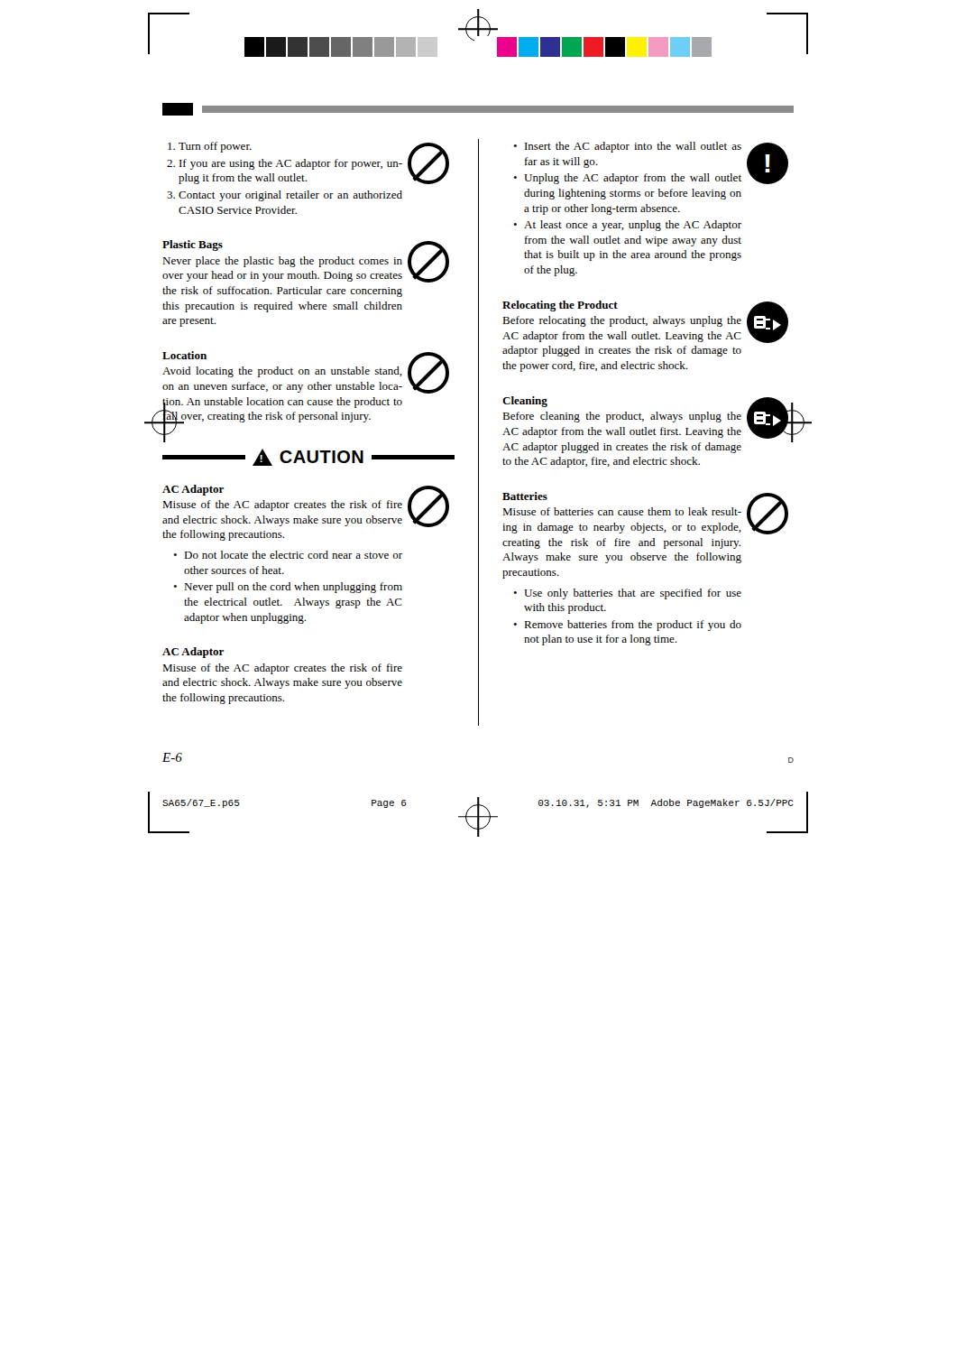Turn off power.
If you are using the AC adaptor for power, unplug it from the wall outlet.
Contact your original retailer or an authorized CASIO Service Provider.
Plastic Bags
Never place the plastic bag the product comes in over your head or in your mouth. Doing so creates the risk of suffocation. Particular care concerning this precaution is required where small children are present.
Location
Avoid locating the product on an unstable stand, on an uneven surface, or any other unstable location. An unstable location can cause the product to fall over, creating the risk of personal injury.
!
CAUTION
AC Adaptor
Misuse of the AC adaptor creates the risk of fire and electric shock. Always make sure you observe the following precautions.
Do not locate the electric cord near a stove or other sources of heat.
Never pull on the cord when unplugging from the electrical outlet. Always grasp the AC adaptor when unplugging.
AC Adaptor
Misuse of the AC adaptor creates the risk of fire and electric shock. Always make sure you observe the following precautions.
Insert the AC adaptor into the wall outlet as far as it will go.
Unplug the AC adaptor from the wall outlet during lightening storms or before leaving on a trip or other long-term absence.
At least once a year, unplug the AC Adaptor from the wall outlet and wipe away any dust that is built up in the area around the prongs of the plug.
!
Relocating the Product
Before relocating the product, always unplug the AC adaptor from the wall outlet. Leaving the AC adaptor plugged in creates the risk of damage to the power cord, fire, and electric shock.
Cleaning
Before cleaning the product, always unplug the AC adaptor from the wall outlet first. Leaving the AC adaptor plugged in creates the risk of damage to the AC adaptor, fire, and electric shock.
Batteries
Misuse of batteries can cause them to leak resulting in damage to nearby objects, or to explode, creating the risk of fire and personal injury. Always make sure you observe the following precautions.
Use only batteries that are specified for use with this product.
Remove batteries from the product if you do not plan to use it for a long time.
E-6
D
SA65/67_E.p65
Page 6
03.10.31, 5:31 PM Adobe PageMaker 6.5J/PPC